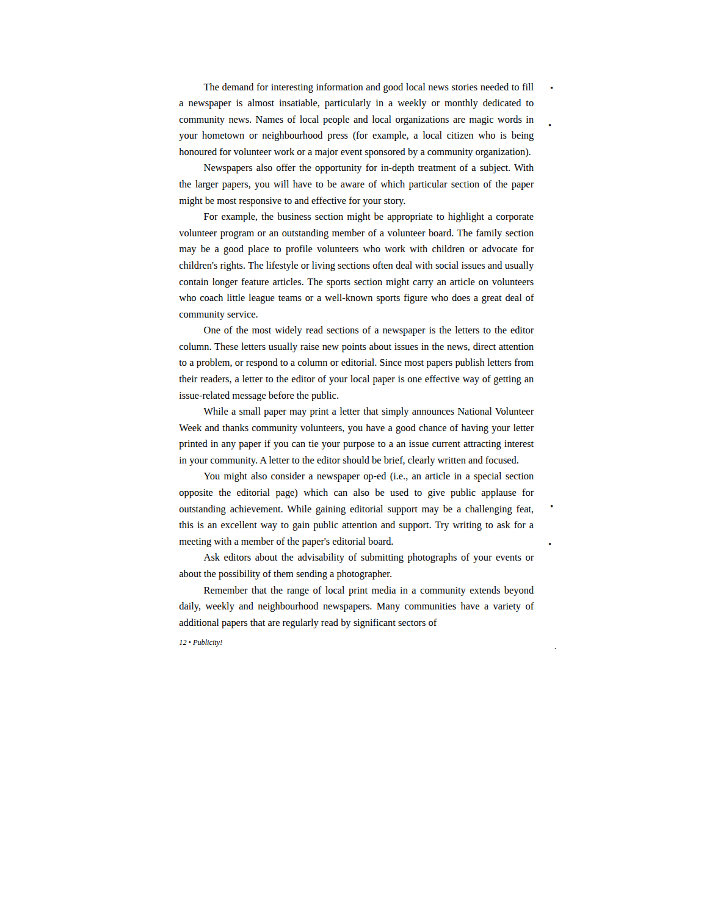• • • • .
The demand for interesting information and good local news stories needed to fill a newspaper is almost insatiable, particularly in a weekly or monthly dedicated to community news. Names of local people and local organizations are magic words in your hometown or neighbourhood press (for example, a local citizen who is being honoured for volunteer work or a major event sponsored by a community organization).
Newspapers also offer the opportunity for in-depth treatment of a subject. With the larger papers, you will have to be aware of which particular section of the paper might be most responsive to and effective for your story.
For example, the business section might be appropriate to highlight a corporate volunteer program or an outstanding member of a volunteer board. The family section may be a good place to profile volunteers who work with children or advocate for children's rights. The lifestyle or living sections often deal with social issues and usually contain longer feature articles. The sports section might carry an article on volunteers who coach little league teams or a well-known sports figure who does a great deal of community service.
One of the most widely read sections of a newspaper is the letters to the editor column. These letters usually raise new points about issues in the news, direct attention to a problem, or respond to a column or editorial. Since most papers publish letters from their readers, a letter to the editor of your local paper is one effective way of getting an issue-related message before the public.
While a small paper may print a letter that simply announces National Volunteer Week and thanks community volunteers, you have a good chance of having your letter printed in any paper if you can tie your purpose to a an issue current attracting interest in your community. A letter to the editor should be brief, clearly written and focused.
You might also consider a newspaper op-ed (i.e., an article in a special section opposite the editorial page) which can also be used to give public applause for outstanding achievement. While gaining editorial support may be a challenging feat, this is an excellent way to gain public attention and support. Try writing to ask for a meeting with a member of the paper's editorial board.
Ask editors about the advisability of submitting photographs of your events or about the possibility of them sending a photographer.
Remember that the range of local print media in a community extends beyond daily, weekly and neighbourhood newspapers. Many communities have a variety of additional papers that are regularly read by significant sectors of
12 • Publicity!